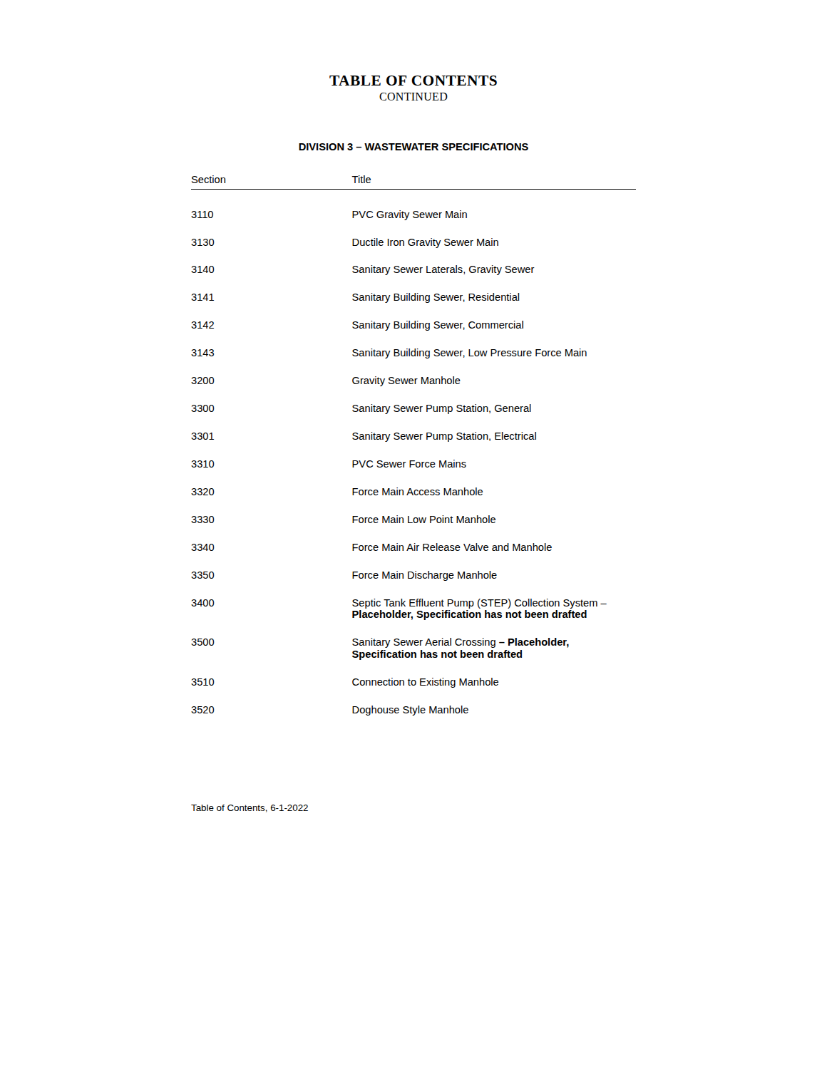TABLE OF CONTENTS
CONTINUED
DIVISION 3 – WASTEWATER SPECIFICATIONS
| Section | Title |
| --- | --- |
| 3110 | PVC Gravity Sewer Main |
| 3130 | Ductile Iron Gravity Sewer Main |
| 3140 | Sanitary Sewer Laterals, Gravity Sewer |
| 3141 | Sanitary Building Sewer, Residential |
| 3142 | Sanitary Building Sewer, Commercial |
| 3143 | Sanitary Building Sewer, Low Pressure Force Main |
| 3200 | Gravity Sewer Manhole |
| 3300 | Sanitary Sewer Pump Station, General |
| 3301 | Sanitary Sewer Pump Station, Electrical |
| 3310 | PVC Sewer Force Mains |
| 3320 | Force Main Access Manhole |
| 3330 | Force Main Low Point Manhole |
| 3340 | Force Main Air Release Valve and Manhole |
| 3350 | Force Main Discharge Manhole |
| 3400 | Septic Tank Effluent Pump (STEP) Collection System – Placeholder, Specification has not been drafted |
| 3500 | Sanitary Sewer Aerial Crossing – Placeholder, Specification has not been drafted |
| 3510 | Connection to Existing Manhole |
| 3520 | Doghouse Style Manhole |
Table of Contents, 6-1-2022